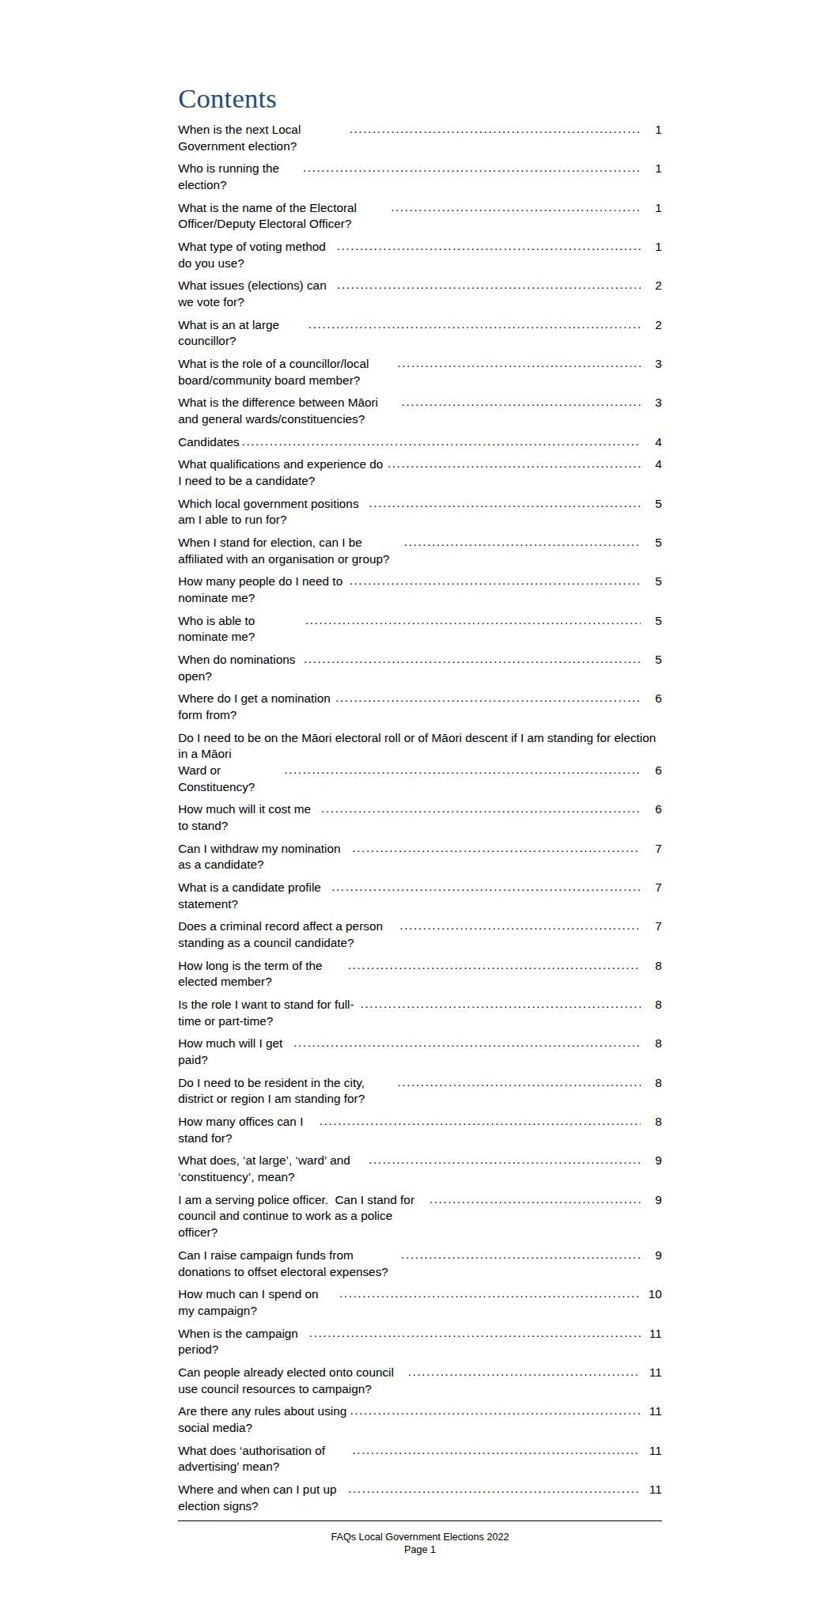Contents
When is the next Local Government election? ........................................................................................... 1
Who is running the election? ........................................................................................... 1
What is the name of the Electoral Officer/Deputy Electoral Officer? ........................................................................................... 1
What type of voting method do you use? ........................................................................................... 1
What issues (elections) can we vote for? ........................................................................................... 2
What is an at large councillor? ........................................................................................... 2
What is the role of a councillor/local board/community board member? ........................................................................................... 3
What is the difference between Māori and general wards/constituencies? ........................................................................................... 3
Candidates ........................................................................................... 4
What qualifications and experience do I need to be a candidate? ........................................................................................... 4
Which local government positions am I able to run for? ........................................................................................... 5
When I stand for election, can I be affiliated with an organisation or group? ........................................................................................... 5
How many people do I need to nominate me? ........................................................................................... 5
Who is able to nominate me? ........................................................................................... 5
When do nominations open? ........................................................................................... 5
Where do I get a nomination form from? ........................................................................................... 6
Do I need to be on the Māori electoral roll or of Māori descent if I am standing for election in a Māori Ward or Constituency? ........................................................................................... 6
How much will it cost me to stand? ........................................................................................... 6
Can I withdraw my nomination as a candidate? ........................................................................................... 7
What is a candidate profile statement? ........................................................................................... 7
Does a criminal record affect a person standing as a council candidate? ........................................................................................... 7
How long is the term of the elected member? ........................................................................................... 8
Is the role I want to stand for full-time or part-time? ........................................................................................... 8
How much will I get paid? ........................................................................................... 8
Do I need to be resident in the city, district or region I am standing for? ........................................................................................... 8
How many offices can I stand for? ........................................................................................... 8
What does, ‘at large’, ‘ward’ and ‘constituency’, mean? ........................................................................................... 9
I am a serving police officer. Can I stand for council and continue to work as a police officer? ........................................................................................... 9
Can I raise campaign funds from donations to offset electoral expenses? ........................................................................................... 9
How much can I spend on my campaign? ........................................................................................... 10
When is the campaign period? ........................................................................................... 11
Can people already elected onto council use council resources to campaign? ........................................................................................... 11
Are there any rules about using social media? ........................................................................................... 11
What does ‘authorisation of advertising’ mean? ........................................................................................... 11
Where and when can I put up election signs? ........................................................................................... 11
FAQs Local Government Elections 2022
Page 1